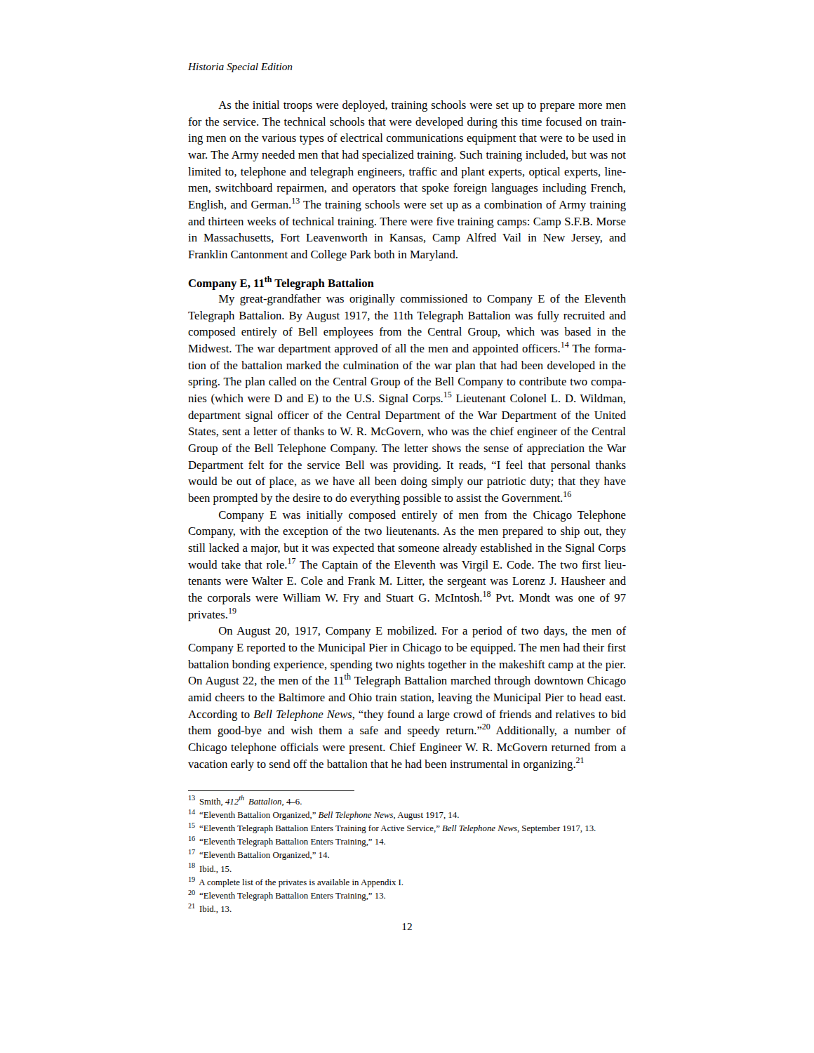Historia Special Edition
As the initial troops were deployed, training schools were set up to prepare more men for the service. The technical schools that were developed during this time focused on training men on the various types of electrical communications equipment that were to be used in war. The Army needed men that had specialized training. Such training included, but was not limited to, telephone and telegraph engineers, traffic and plant experts, optical experts, linemen, switchboard repairmen, and operators that spoke foreign languages including French, English, and German.13 The training schools were set up as a combination of Army training and thirteen weeks of technical training. There were five training camps: Camp S.F.B. Morse in Massachusetts, Fort Leavenworth in Kansas, Camp Alfred Vail in New Jersey, and Franklin Cantonment and College Park both in Maryland.
Company E, 11th Telegraph Battalion
My great-grandfather was originally commissioned to Company E of the Eleventh Telegraph Battalion. By August 1917, the 11th Telegraph Battalion was fully recruited and composed entirely of Bell employees from the Central Group, which was based in the Midwest. The war department approved of all the men and appointed officers.14 The formation of the battalion marked the culmination of the war plan that had been developed in the spring. The plan called on the Central Group of the Bell Company to contribute two companies (which were D and E) to the U.S. Signal Corps.15 Lieutenant Colonel L. D. Wildman, department signal officer of the Central Department of the War Department of the United States, sent a letter of thanks to W. R. McGovern, who was the chief engineer of the Central Group of the Bell Telephone Company. The letter shows the sense of appreciation the War Department felt for the service Bell was providing. It reads, “I feel that personal thanks would be out of place, as we have all been doing simply our patriotic duty; that they have been prompted by the desire to do everything possible to assist the Government.16
Company E was initially composed entirely of men from the Chicago Telephone Company, with the exception of the two lieutenants. As the men prepared to ship out, they still lacked a major, but it was expected that someone already established in the Signal Corps would take that role.17 The Captain of the Eleventh was Virgil E. Code. The two first lieutenants were Walter E. Cole and Frank M. Litter, the sergeant was Lorenz J. Hausheer and the corporals were William W. Fry and Stuart G. McIntosh.18 Pvt. Mondt was one of 97 privates.19
On August 20, 1917, Company E mobilized. For a period of two days, the men of Company E reported to the Municipal Pier in Chicago to be equipped. The men had their first battalion bonding experience, spending two nights together in the makeshift camp at the pier. On August 22, the men of the 11th Telegraph Battalion marched through downtown Chicago amid cheers to the Baltimore and Ohio train station, leaving the Municipal Pier to head east. According to Bell Telephone News, “they found a large crowd of friends and relatives to bid them good-bye and wish them a safe and speedy return.”20 Additionally, a number of Chicago telephone officials were present. Chief Engineer W. R. McGovern returned from a vacation early to send off the battalion that he had been instrumental in organizing.21
13 Smith, 412th Battalion, 4–6.
14 “Eleventh Battalion Organized,” Bell Telephone News, August 1917, 14.
15 “Eleventh Telegraph Battalion Enters Training for Active Service,” Bell Telephone News, September 1917, 13.
16 “Eleventh Telegraph Battalion Enters Training,” 14.
17 “Eleventh Battalion Organized,” 14.
18 Ibid., 15.
19 A complete list of the privates is available in Appendix I.
20 “Eleventh Telegraph Battalion Enters Training,” 13.
21 Ibid., 13.
12